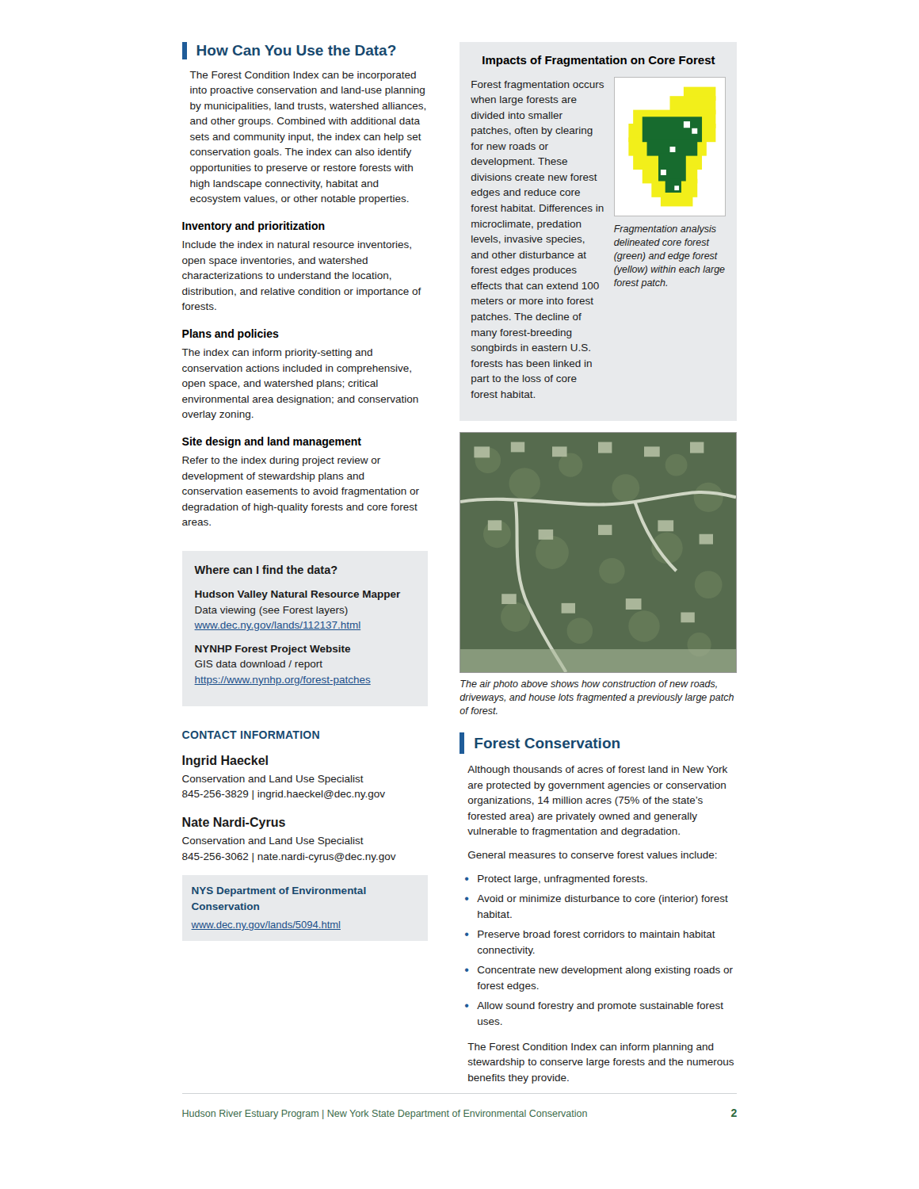How Can You Use the Data?
The Forest Condition Index can be incorporated into proactive conservation and land-use planning by municipalities, land trusts, watershed alliances, and other groups. Combined with additional data sets and community input, the index can help set conservation goals. The index can also identify opportunities to preserve or restore forests with high landscape connectivity, habitat and ecosystem values, or other notable properties.
Inventory and prioritization
Include the index in natural resource inventories, open space inventories, and watershed characterizations to understand the location, distribution, and relative condition or importance of forests.
Plans and policies
The index can inform priority-setting and conservation actions included in comprehensive, open space, and watershed plans; critical environmental area designation; and conservation overlay zoning.
Site design and land management
Refer to the index during project review or development of stewardship plans and conservation easements to avoid fragmentation or degradation of high-quality forests and core forest areas.
Where can I find the data?
Hudson Valley Natural Resource Mapper Data viewing (see Forest layers)
www.dec.ny.gov/lands/112137.html
NYNHP Forest Project Website GIS data download / report
https://www.nynhp.org/forest-patches
CONTACT INFORMATION
Ingrid Haeckel
Conservation and Land Use Specialist
845-256-3829 | ingrid.haeckel@dec.ny.gov
Nate Nardi-Cyrus
Conservation and Land Use Specialist
845-256-3062 | nate.nardi-cyrus@dec.ny.gov
NYS Department of Environmental Conservation
www.dec.ny.gov/lands/5094.html
Impacts of Fragmentation on Core Forest
Forest fragmentation occurs when large forests are divided into smaller patches, often by clearing for new roads or development. These divisions create new forest edges and reduce core forest habitat. Differences in microclimate, predation levels, invasive species, and other disturbance at forest edges produces effects that can extend 100 meters or more into forest patches. The decline of many forest-breeding songbirds in eastern U.S. forests has been linked in part to the loss of core forest habitat.
Fragmentation analysis delineated core forest (green) and edge forest (yellow) within each large forest patch.
The air photo above shows how construction of new roads, driveways, and house lots fragmented a previously large patch of forest.
Forest Conservation
Although thousands of acres of forest land in New York are protected by government agencies or conservation organizations, 14 million acres (75% of the state’s forested area) are privately owned and generally vulnerable to fragmentation and degradation.
General measures to conserve forest values include:
Protect large, unfragmented forests.
Avoid or minimize disturbance to core (interior) forest habitat.
Preserve broad forest corridors to maintain habitat connectivity.
Concentrate new development along existing roads or forest edges.
Allow sound forestry and promote sustainable forest uses.
The Forest Condition Index can inform planning and stewardship to conserve large forests and the numerous benefits they provide.
Hudson River Estuary Program | New York State Department of Environmental Conservation
2